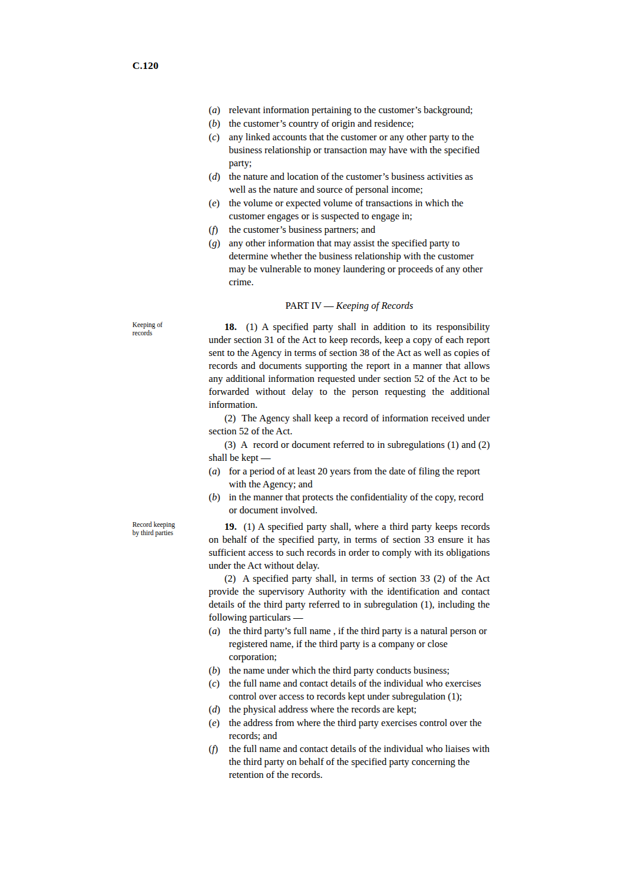C.120
(a) relevant information pertaining to the customer’s background;
(b) the customer’s country of origin and residence;
(c) any linked accounts that the customer or any other party to the business relationship or transaction may have with the specified party;
(d) the nature and location of the customer’s business activities as well as the nature and source of personal income;
(e) the volume or expected volume of transactions in which the customer engages or is suspected to engage in;
(f) the customer’s business partners; and
(g) any other information that may assist the specified party to determine whether the business relationship with the customer may be vulnerable to money laundering or proceeds of any other crime.
PART IV — Keeping of Records
Keeping of
records
18. (1) A specified party shall in addition to its responsibility under section 31 of the Act to keep records, keep a copy of each report sent to the Agency in terms of section 38 of the Act as well as copies of records and documents supporting the report in a manner that allows any additional information requested under section 52 of the Act to be forwarded without delay to the person requesting the additional information.
(2) The Agency shall keep a record of information received under section 52 of the Act.
(3) A record or document referred to in subregulations (1) and (2) shall be kept —
(a) for a period of at least 20 years from the date of filing the report with the Agency; and
(b) in the manner that protects the confidentiality of the copy, record or document involved.
Record keeping
by third parties
19. (1) A specified party shall, where a third party keeps records on behalf of the specified party, in terms of section 33 ensure it has sufficient access to such records in order to comply with its obligations under the Act without delay.
(2) A specified party shall, in terms of section 33 (2) of the Act provide the supervisory Authority with the identification and contact details of the third party referred to in subregulation (1), including the following particulars —
(a) the third party’s full name , if the third party is a natural person or registered name, if the third party is a company or close corporation;
(b) the name under which the third party conducts business;
(c) the full name and contact details of the individual who exercises control over access to records kept under subregulation (1);
(d) the physical address where the records are kept;
(e) the address from where the third party exercises control over the records; and
(f) the full name and contact details of the individual who liaises with the third party on behalf of the specified party concerning the retention of the records.